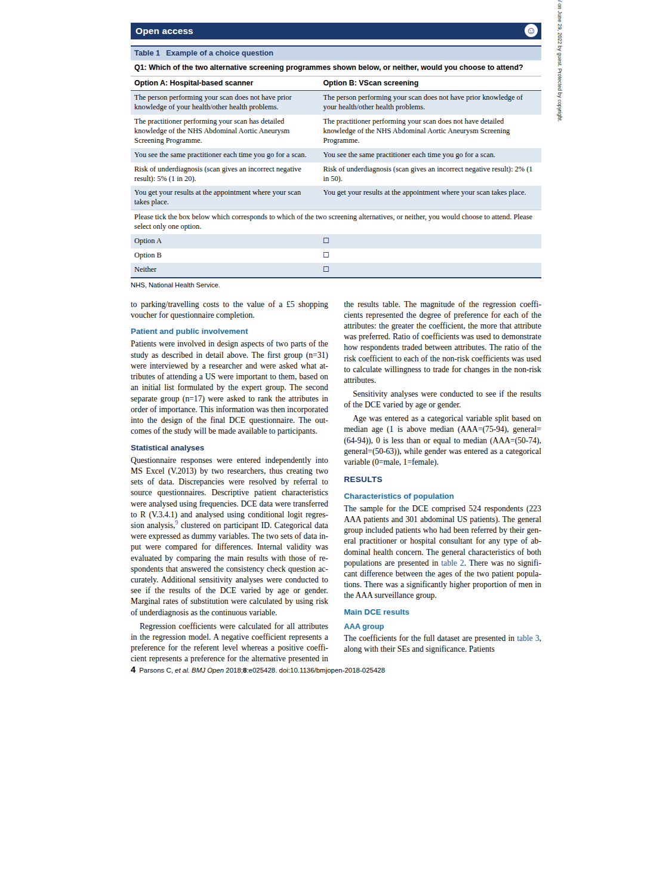BMJ Open: first published as 10.1136/bmjopen-2018-025428 on 19 December 2018. Downloaded from http://bmjopen.bmj.com/ on June 29, 2022 by guest. Protected by copyright.
Open access ☺
Table 1 Example of a choice question
| Q1: Which of the two alternative screening programmes shown below, or neither, would you choose to attend? |
| Option A: Hospital-based scanner | Option B: VScan screening |
| The person performing your scan does not have prior knowledge of your health/other health problems. | The person performing your scan does not have prior knowledge of your health/other health problems. |
| The practitioner performing your scan has detailed knowledge of the NHS Abdominal Aortic Aneurysm Screening Programme. | The practitioner performing your scan does not have detailed knowledge of the NHS Abdominal Aortic Aneurysm Screening Programme. |
| You see the same practitioner each time you go for a scan. | You see the same practitioner each time you go for a scan. |
| Risk of underdiagnosis (scan gives an incorrect negative result): 5% (1 in 20). | Risk of underdiagnosis (scan gives an incorrect negative result): 2% (1 in 50). |
| You get your results at the appointment where your scan takes place. | You get your results at the appointment where your scan takes place. |
| Please tick the box below which corresponds to which of the two screening alternatives, or neither, you would choose to attend. Please select only one option. |
| Option A | ☐ |
| Option B | ☐ |
| Neither | ☐ |
NHS, National Health Service.
to parking/travelling costs to the value of a £5 shopping voucher for questionnaire completion.
Patient and public involvement
Patients were involved in design aspects of two parts of the study as described in detail above. The first group (n=31) were interviewed by a researcher and were asked what attributes of attending a US were important to them, based on an initial list formulated by the expert group. The second separate group (n=17) were asked to rank the attributes in order of importance. This information was then incorporated into the design of the final DCE questionnaire. The outcomes of the study will be made available to participants.
Statistical analyses
Questionnaire responses were entered independently into MS Excel (V.2013) by two researchers, thus creating two sets of data. Discrepancies were resolved by referral to source questionnaires. Descriptive patient characteristics were analysed using frequencies. DCE data were transferred to R (V.3.4.1) and analysed using conditional logit regression analysis,9 clustered on participant ID. Categorical data were expressed as dummy variables. The two sets of data input were compared for differences. Internal validity was evaluated by comparing the main results with those of respondents that answered the consistency check question accurately. Additional sensitivity analyses were conducted to see if the results of the DCE varied by age or gender. Marginal rates of substitution were calculated by using risk of underdiagnosis as the continuous variable.
Regression coefficients were calculated for all attributes in the regression model. A negative coefficient represents a preference for the referent level whereas a positive coefficient represents a preference for the alternative presented in the results table. The magnitude of the regression coefficients represented the degree of preference for each of the attributes: the greater the coefficient, the more that attribute was preferred. Ratio of coefficients was used to demonstrate how respondents traded between attributes. The ratio of the risk coefficient to each of the non-risk coefficients was used to calculate willingness to trade for changes in the non-risk attributes.
Sensitivity analyses were conducted to see if the results of the DCE varied by age or gender.
Age was entered as a categorical variable split based on median age (1 is above median (AAA=(75-94), general=(64-94)), 0 is less than or equal to median (AAA=(50-74), general=(50-63)), while gender was entered as a categorical variable (0=male, 1=female).
RESULTS
Characteristics of population
The sample for the DCE comprised 524 respondents (223 AAA patients and 301 abdominal US patients). The general group included patients who had been referred by their general practitioner or hospital consultant for any type of abdominal health concern. The general characteristics of both populations are presented in table 2. There was no significant difference between the ages of the two patient populations. There was a significantly higher proportion of men in the AAA surveillance group.
Main DCE results
AAA group
The coefficients for the full dataset are presented in table 3, along with their SEs and significance. Patients
4 Parsons C, et al. BMJ Open 2018;8:e025428. doi:10.1136/bmjopen-2018-025428